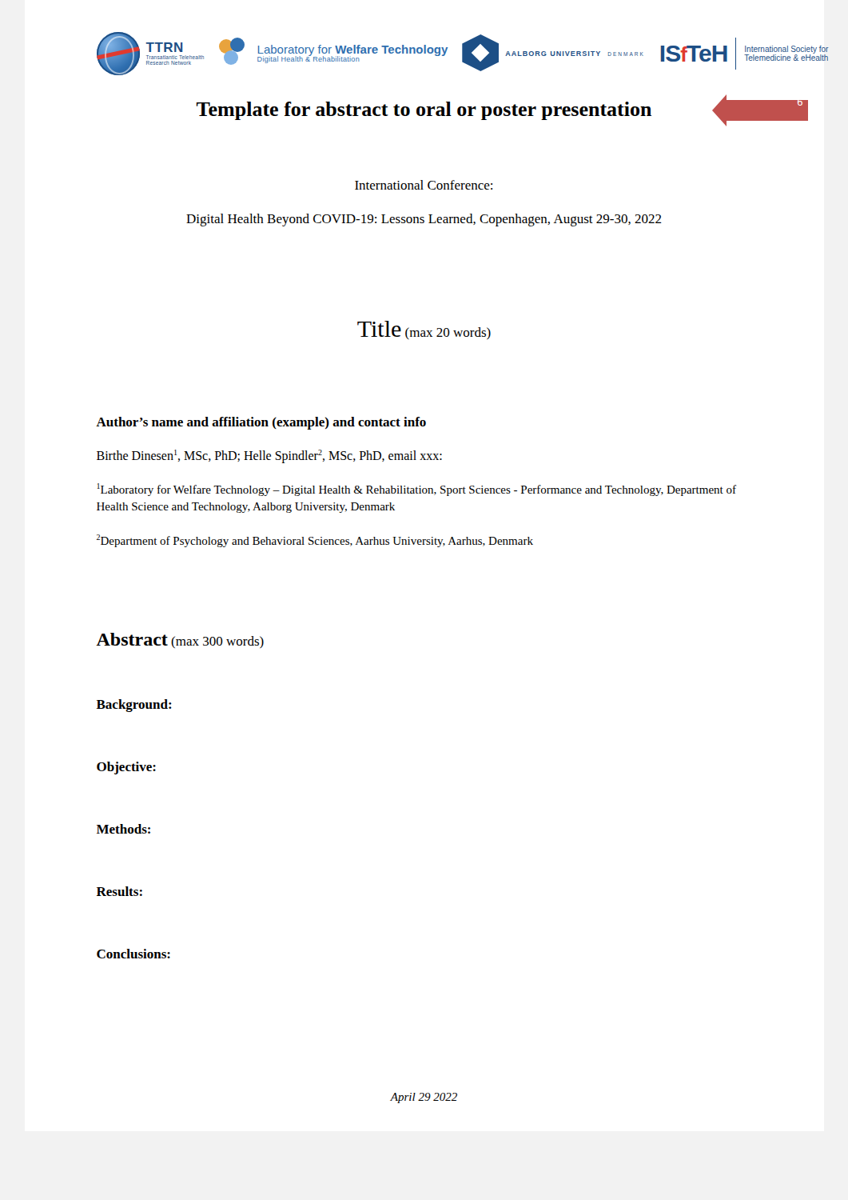TTRN
Transatlantic Telehealth
Research Network
Laboratory for Welfare Technology
Digital Health & Rehabilitation
AALBORG UNIVERSITY
DENMARK
ISf TeH
International Society for
Telemedicine & eHealth
Template for abstract to oral or poster presentation
6
International Conference:
Digital Health Beyond COVID-19: Lessons Learned, Copenhagen, August 29-30, 2022
Title (max 20 words)
Author’s name and affiliation (example) and contact info
Birthe Dinesen1, MSc, PhD; Helle Spindler2, MSc, PhD, email xxx:
1Laboratory for Welfare Technology – Digital Health & Rehabilitation, Sport Sciences - Performance and Technology, Department of Health Science and Technology, Aalborg University, Denmark
2Department of Psychology and Behavioral Sciences, Aarhus University, Aarhus, Denmark
Abstract (max 300 words)
Background:
Objective:
Methods:
Results:
Conclusions:
April 29 2022